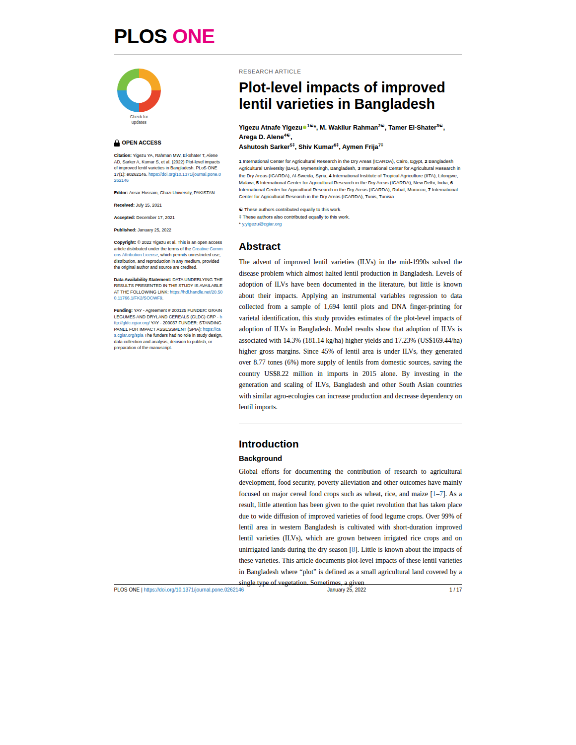PLOS ONE
Check for
updates
OPEN ACCESS
Citation: Yigezu YA, Rahman MW, El-Shater T, Alene AD, Sarker A, Kumar S, et al. (2022) Plot-level impacts of improved lentil varieties in Bangladesh. PLoS ONE 17(1): e0262146. https://doi.org/10.1371/journal.pone.0262146
Editor: Ansar Hussain, Ghazi University, PAKISTAN
Received: July 15, 2021
Accepted: December 17, 2021
Published: January 25, 2022
Copyright: © 2022 Yigezu et al. This is an open access article distributed under the terms of the Creative Commons Attribution License, which permits unrestricted use, distribution, and reproduction in any medium, provided the original author and source are credited.
Data Availability Statement: DATA UNDERLYING THE RESULTS PRESENTED IN THE STUDY IS AVAILABLE AT THE FOLLOWING LINK: https://hdl.handle.net/20.500.11766.1/FK2/SOCWF9.
Funding: YAY - Agreement # 200125 FUNDER: GRAIN LEGUMES AND DRYLAND CEREALS (GLDC) CRP - http://gldc.cgiar.org/ YAY - 200037 FUNDER: STANDING PANEL FOR IMPACT ASSESSMENT (SPIA): https://cas.cgiar.org/spia The funders had no role in study design, data collection and analysis, decision to publish, or preparation of the manuscript.
Research Article
Plot-level impacts of improved lentil varieties in Bangladesh
Yigezu Atnafe Yigezu1☯*, M. Wakilur Rahman2☯, Tamer El-Shater3☯, Arega D. Alene4☯,
Ashutosh Sarker5‡, Shiv Kumar6‡, Aymen Frija7‡
1 International Center for Agricultural Research in the Dry Areas (ICARDA), Cairo, Egypt, 2 Bangladesh Agricultural University (BAU), Mymensingh, Bangladesh, 3 International Center for Agricultural Research in the Dry Areas (ICARDA), Al-Sweida, Syria, 4 International Institute of Tropical Agriculture (IITA), Lilongwe, Malawi, 5 International Center for Agricultural Research in the Dry Areas (ICARDA), New Delhi, India, 6 International Center for Agricultural Research in the Dry Areas (ICARDA), Rabat, Morocco, 7 International Center for Agricultural Research in the Dry Areas (ICARDA), Tunis, Tunisia
☯ These authors contributed equally to this work.
‡ These authors also contributed equally to this work.
* y.yigezu@cgiar.org
Abstract
The advent of improved lentil varieties (ILVs) in the mid-1990s solved the disease problem which almost halted lentil production in Bangladesh. Levels of adoption of ILVs have been documented in the literature, but little is known about their impacts. Applying an instrumental variables regression to data collected from a sample of 1,694 lentil plots and DNA finger-printing for varietal identification, this study provides estimates of the plot-level impacts of adoption of ILVs in Bangladesh. Model results show that adoption of ILVs is associated with 14.3% (181.14 kg/ha) higher yields and 17.23% (US$169.44/ha) higher gross margins. Since 45% of lentil area is under ILVs, they generated over 8.77 tones (6%) more supply of lentils from domestic sources, saving the country US$8.22 million in imports in 2015 alone. By investing in the generation and scaling of ILVs, Bangladesh and other South Asian countries with similar agro-ecologies can increase production and decrease dependency on lentil imports.
Introduction
Background
Global efforts for documenting the contribution of research to agricultural development, food security, poverty alleviation and other outcomes have mainly focused on major cereal food crops such as wheat, rice, and maize [1–7]. As a result, little attention has been given to the quiet revolution that has taken place due to wide diffusion of improved varieties of food legume crops. Over 99% of lentil area in western Bangladesh is cultivated with short-duration improved lentil varieties (ILVs), which are grown between irrigated rice crops and on unirrigated lands during the dry season [8]. Little is known about the impacts of these varieties. This article documents plot-level impacts of these lentil varieties in Bangladesh where “plot” is defined as a small agricultural land covered by a single type of vegetation. Sometimes, a given
PLOS ONE | https://doi.org/10.1371/journal.pone.0262146
January 25, 2022
1 / 17